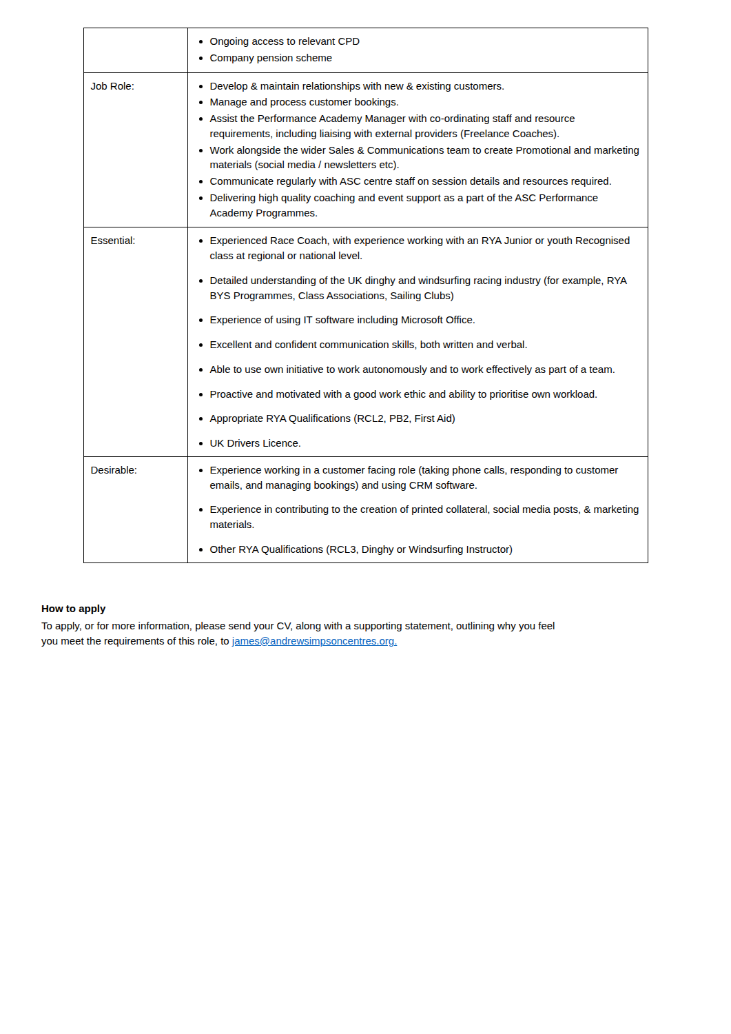| | Ongoing access to relevant CPD Company pension scheme |
| Job Role: | Develop & maintain relationships with new & existing customers. Manage and process customer bookings. Assist the Performance Academy Manager with co-ordinating staff and resource requirements, including liaising with external providers (Freelance Coaches). Work alongside the wider Sales & Communications team to create Promotional and marketing materials (social media / newsletters etc). Communicate regularly with ASC centre staff on session details and resources required. Delivering high quality coaching and event support as a part of the ASC Performance Academy Programmes. |
| Essential: | Experienced Race Coach, with experience working with an RYA Junior or youth Recognised class at regional or national level. Detailed understanding of the UK dinghy and windsurfing racing industry (for example, RYA BYS Programmes, Class Associations, Sailing Clubs) Experience of using IT software including Microsoft Office. Excellent and confident communication skills, both written and verbal. Able to use own initiative to work autonomously and to work effectively as part of a team. Proactive and motivated with a good work ethic and ability to prioritise own workload. Appropriate RYA Qualifications (RCL2, PB2, First Aid) UK Drivers Licence. |
| Desirable: | Experience working in a customer facing role (taking phone calls, responding to customer emails, and managing bookings) and using CRM software. Experience in contributing to the creation of printed collateral, social media posts, & marketing materials. Other RYA Qualifications (RCL3, Dinghy or Windsurfing Instructor) |
How to apply
To apply, or for more information, please send your CV, along with a supporting statement, outlining why you feel you meet the requirements of this role, to james@andrewsimpsoncentres.org.